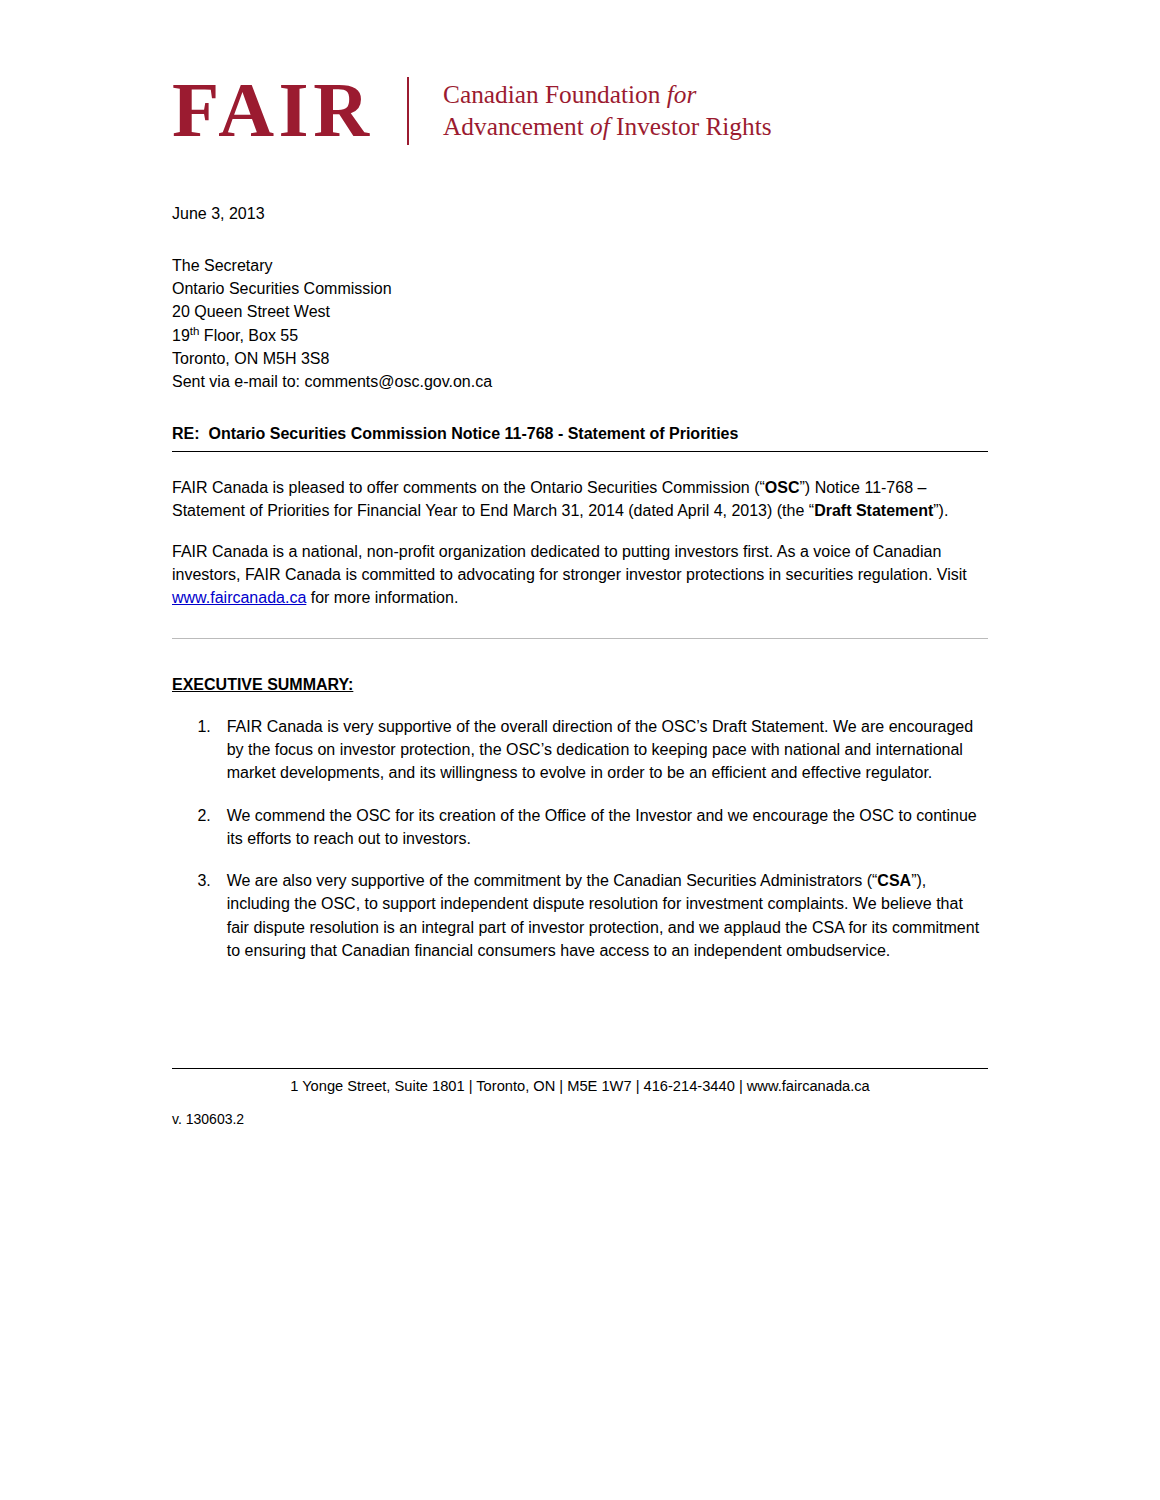FAIR
Canadian Foundation for
Advancement of Investor Rights
June 3, 2013
The Secretary
Ontario Securities Commission
20 Queen Street West
19th Floor, Box 55
Toronto, ON M5H 3S8
Sent via e-mail to: comments@osc.gov.on.ca
RE: Ontario Securities Commission Notice 11-768 - Statement of Priorities
FAIR Canada is pleased to offer comments on the Ontario Securities Commission (“OSC”) Notice 11-768 – Statement of Priorities for Financial Year to End March 31, 2014 (dated April 4, 2013) (the “Draft Statement”).
FAIR Canada is a national, non-profit organization dedicated to putting investors first. As a voice of Canadian investors, FAIR Canada is committed to advocating for stronger investor protections in securities regulation. Visit www.faircanada.ca for more information.
EXECUTIVE SUMMARY:
FAIR Canada is very supportive of the overall direction of the OSC’s Draft Statement. We are encouraged by the focus on investor protection, the OSC’s dedication to keeping pace with national and international market developments, and its willingness to evolve in order to be an efficient and effective regulator.
We commend the OSC for its creation of the Office of the Investor and we encourage the OSC to continue its efforts to reach out to investors.
We are also very supportive of the commitment by the Canadian Securities Administrators (“CSA”), including the OSC, to support independent dispute resolution for investment complaints. We believe that fair dispute resolution is an integral part of investor protection, and we applaud the CSA for its commitment to ensuring that Canadian financial consumers have access to an independent ombudservice.
1 Yonge Street, Suite 1801 | Toronto, ON | M5E 1W7 | 416-214-3440 | www.faircanada.ca
v. 130603.2